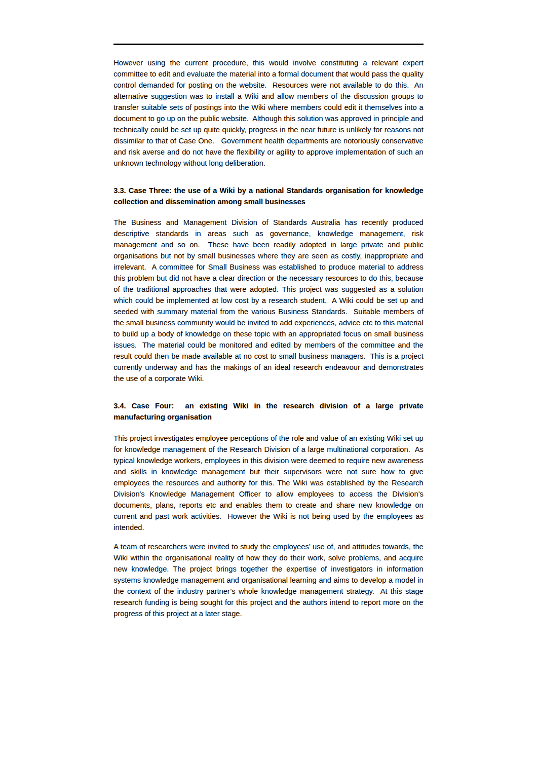However using the current procedure, this would involve constituting a relevant expert committee to edit and evaluate the material into a formal document that would pass the quality control demanded for posting on the website. Resources were not available to do this. An alternative suggestion was to install a Wiki and allow members of the discussion groups to transfer suitable sets of postings into the Wiki where members could edit it themselves into a document to go up on the public website. Although this solution was approved in principle and technically could be set up quite quickly, progress in the near future is unlikely for reasons not dissimilar to that of Case One. Government health departments are notoriously conservative and risk averse and do not have the flexibility or agility to approve implementation of such an unknown technology without long deliberation.
3.3. Case Three: the use of a Wiki by a national Standards organisation for knowledge collection and dissemination among small businesses
The Business and Management Division of Standards Australia has recently produced descriptive standards in areas such as governance, knowledge management, risk management and so on. These have been readily adopted in large private and public organisations but not by small businesses where they are seen as costly, inappropriate and irrelevant. A committee for Small Business was established to produce material to address this problem but did not have a clear direction or the necessary resources to do this, because of the traditional approaches that were adopted. This project was suggested as a solution which could be implemented at low cost by a research student. A Wiki could be set up and seeded with summary material from the various Business Standards. Suitable members of the small business community would be invited to add experiences, advice etc to this material to build up a body of knowledge on these topic with an appropriated focus on small business issues. The material could be monitored and edited by members of the committee and the result could then be made available at no cost to small business managers. This is a project currently underway and has the makings of an ideal research endeavour and demonstrates the use of a corporate Wiki.
3.4. Case Four: an existing Wiki in the research division of a large private manufacturing organisation
This project investigates employee perceptions of the role and value of an existing Wiki set up for knowledge management of the Research Division of a large multinational corporation. As typical knowledge workers, employees in this division were deemed to require new awareness and skills in knowledge management but their supervisors were not sure how to give employees the resources and authority for this. The Wiki was established by the Research Division's Knowledge Management Officer to allow employees to access the Division's documents, plans, reports etc and enables them to create and share new knowledge on current and past work activities. However the Wiki is not being used by the employees as intended.
A team of researchers were invited to study the employees’ use of, and attitudes towards, the Wiki within the organisational reality of how they do their work, solve problems, and acquire new knowledge. The project brings together the expertise of investigators in information systems knowledge management and organisational learning and aims to develop a model in the context of the industry partner’s whole knowledge management strategy. At this stage research funding is being sought for this project and the authors intend to report more on the progress of this project at a later stage.